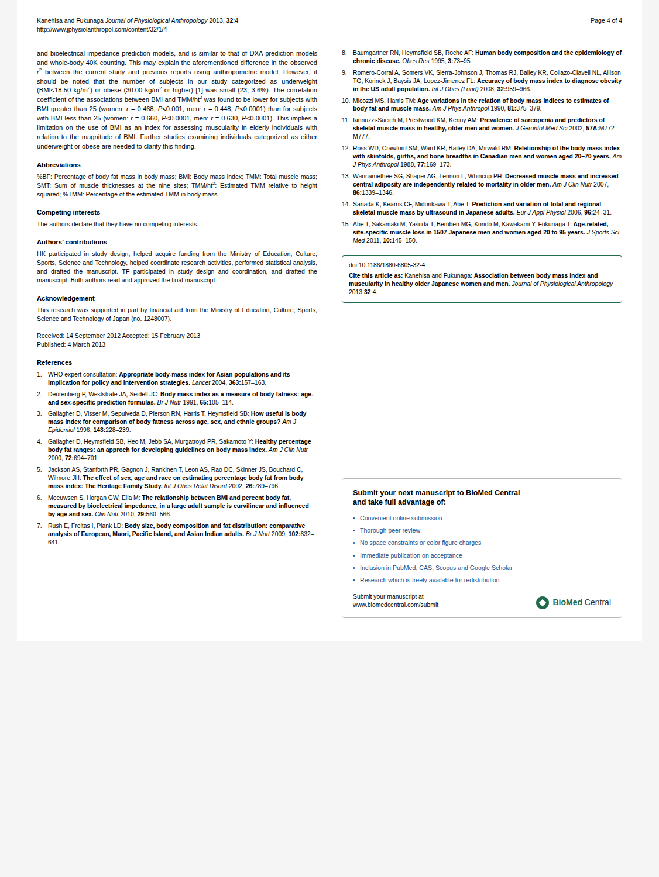Kanehisa and Fukunaga Journal of Physiological Anthropology 2013, 32:4
http://www.jphysiolanthropol.com/content/32/1/4
Page 4 of 4
and bioelectrical impedance prediction models, and is similar to that of DXA prediction models and whole-body 40K counting. This may explain the aforementioned difference in the observed r2 between the current study and previous reports using anthropometric model. However, it should be noted that the number of subjects in our study categorized as underweight (BMI<18.50 kg/m2) or obese (30.00 kg/m2 or higher) [1] was small (23; 3.6%). The correlation coefficient of the associations between BMI and TMM/ht2 was found to be lower for subjects with BMI greater than 25 (women: r = 0.468, P<0.001, men: r = 0.448, P<0.0001) than for subjects with BMI less than 25 (women: r = 0.660, P<0.0001, men: r = 0.630, P<0.0001). This implies a limitation on the use of BMI as an index for assessing muscularity in elderly individuals with relation to the magnitude of BMI. Further studies examining individuals categorized as either underweight or obese are needed to clarify this finding.
Abbreviations
%BF: Percentage of body fat mass in body mass; BMI: Body mass index; TMM: Total muscle mass; SMT: Sum of muscle thicknesses at the nine sites; TMM/ht2: Estimated TMM relative to height squared; %TMM: Percentage of the estimated TMM in body mass.
Competing interests
The authors declare that they have no competing interests.
Authors’ contributions
HK participated in study design, helped acquire funding from the Ministry of Education, Culture, Sports, Science and Technology, helped coordinate research activities, performed statistical analysis, and drafted the manuscript. TF participated in study design and coordination, and drafted the manuscript. Both authors read and approved the final manuscript.
Acknowledgement
This research was supported in part by financial aid from the Ministry of Education, Culture, Sports, Science and Technology of Japan (no. 1248007).
Received: 14 September 2012 Accepted: 15 February 2013
Published: 4 March 2013
References
WHO expert consultation: Appropriate body-mass index for Asian populations and its implication for policy and intervention strategies. Lancet 2004, 363: 157–163.
Deurenberg P, Weststrate JA, Seidell JC: Body mass index as a measure of body fatness: age- and sex-specific prediction formulas. Br J Nutr 1991, 65: 105–114.
Gallagher D, Visser M, Sepulveda D, Pierson RN, Harris T, Heymsfield SB: How useful is body mass index for comparison of body fatness across age, sex, and ethnic groups? Am J Epidemiol 1996, 143: 228–239.
Gallagher D, Heymsfield SB, Heo M, Jebb SA, Murgatroyd PR, Sakamoto Y: Healthy percentage body fat ranges: an approch for developing guidelines on body mass index. Am J Clin Nutr 2000, 72: 694–701.
Jackson AS, Stanforth PR, Gagnon J, Rankinen T, Leon AS, Rao DC, Skinner JS, Bouchard C, Wilmore JH: The effect of sex, age and race on estimating percentage body fat from body mass index: The Heritage Family Study. Int J Obes Relat Disord 2002, 26: 789–796.
Meeuwsen S, Horgan GW, Elia M: The relationship between BMI and percent body fat, measured by bioelectrical impedance, in a large adult sample is curvilinear and influenced by age and sex. Clin Nutr 2010, 29: 560–566.
Rush E, Freitas I, Plank LD: Body size, body composition and fat distribution: comparative analysis of European, Maori, Pacific Island, and Asian Indian adults. Br J Nurt 2009, 102: 632–641.
Baumgartner RN, Heymsfield SB, Roche AF: Human body composition and the epidemiology of chronic disease. Obes Res 1995, 3: 73–95.
Romero-Corral A, Somers VK, Sierra-Johnson J, Thomas RJ, Bailey KR, Collazo-Clavell NL, Allison TG, Korinek J, Baysis JA, Lopez-Jimenez FL: Accuracy of body mass index to diagnose obesity in the US adult population. Int J Obes (Lond) 2008, 32: 959–966.
Micozzi MS, Harris TM: Age variations in the relation of body mass indices to estimates of body fat and muscle mass. Am J Phys Anthropol 1990, 81: 375–379.
Iannuzzi-Sucich M, Prestwood KM, Kenny AM: Prevalence of sarcopenia and predictors of skeletal muscle mass in healthy, older men and women. J Gerontol Med Sci 2002, 57A: M772–M777.
Ross WD, Crawford SM, Ward KR, Bailey DA, Mirwald RM: Relationship of the body mass index with skinfolds, girths, and bone breadths in Canadian men and women aged 20–70 years. Am J Phys Anthropol 1988, 77: 169–173.
Wannamethee SG, Shaper AG, Lennon L, Whincup PH: Decreased muscle mass and increased central adiposity are independently related to mortality in older men. Am J Clin Nutr 2007, 86: 1339–1346.
Sanada K, Kearns CF, Midorikawa T, Abe T: Prediction and variation of total and regional skeletal muscle mass by ultrasound in Japanese adults. Eur J Appl Physiol 2006, 96: 24–31.
Abe T, Sakamaki M, Yasuda T, Bemben MG, Kondo M, Kawakami Y, Fukunaga T: Age-related, site-specific muscle loss in 1507 Japanese men and women aged 20 to 95 years. J Sports Sci Med 2011, 10: 145–150.
doi:10.1186/1880-6805-32-4
Cite this article as: Kanehisa and Fukunaga: Association between body mass index and muscularity in healthy older Japanese women and men. Journal of Physiological Anthropology 2013 32:4.
Submit your next manuscript to BioMed Central
and take full advantage of:
Convenient online submission
Thorough peer review
No space constraints or color figure charges
Immediate publication on acceptance
Inclusion in PubMed, CAS, Scopus and Google Scholar
Research which is freely available for redistribution
Submit your manuscript at
www.biomedcentral.com/submit
Bio Med Central